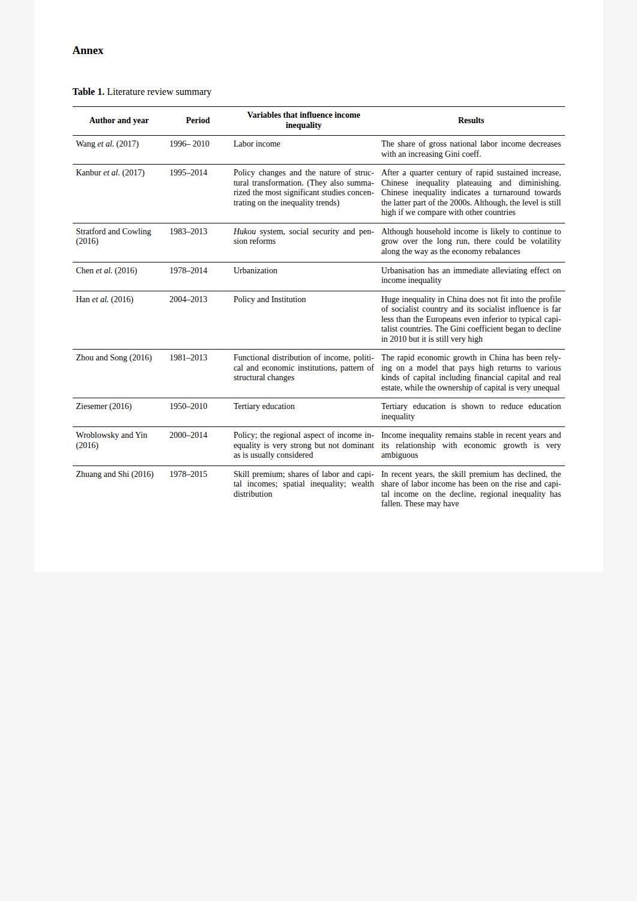Annex
Table 1. Literature review summary
| Author and year | Period | Variables that influence income inequality | Results |
| --- | --- | --- | --- |
| Wang et al. (2017) | 1996– 2010 | Labor income | The share of gross national labor income decreases with an increasing Gini coeff. |
| Kanbur et al. (2017) | 1995–2014 | Policy changes and the nature of structural transformation. (They also summarized the most significant studies concentrating on the inequality trends) | After a quarter century of rapid sustained increase, Chinese inequality plateauing and diminishing. Chinese inequality indicates a turnaround towards the latter part of the 2000s. Although, the level is still high if we compare with other countries |
| Stratford and Cowling (2016) | 1983–2013 | Hukou system, social security and pension reforms | Although household income is likely to continue to grow over the long run, there could be volatility along the way as the economy rebalances |
| Chen et al. (2016) | 1978–2014 | Urbanization | Urbanisation has an immediate alleviating effect on income inequality |
| Han et al. (2016) | 2004–2013 | Policy and Institution | Huge inequality in China does not fit into the profile of socialist country and its socialist influence is far less than the Europeans even inferior to typical capitalist countries. The Gini coefficient began to decline in 2010 but it is still very high |
| Zhou and Song (2016) | 1981–2013 | Functional distribution of income, political and economic institutions, pattern of structural changes | The rapid economic growth in China has been relying on a model that pays high returns to various kinds of capital including financial capital and real estate, while the ownership of capital is very unequal |
| Ziesemer (2016) | 1950–2010 | Tertiary education | Tertiary education is shown to reduce education inequality |
| Wroblowsky and Yin (2016) | 2000–2014 | Policy; the regional aspect of income inequality is very strong but not dominant as is usually considered | Income inequality remains stable in recent years and its relationship with economic growth is very ambiguous |
| Zhuang and Shi (2016) | 1978–2015 | Skill premium; shares of labor and capital incomes; spatial inequality; wealth distribution | In recent years, the skill premium has declined, the share of labor income has been on the rise and capital income on the decline, regional inequality has fallen. These may have |